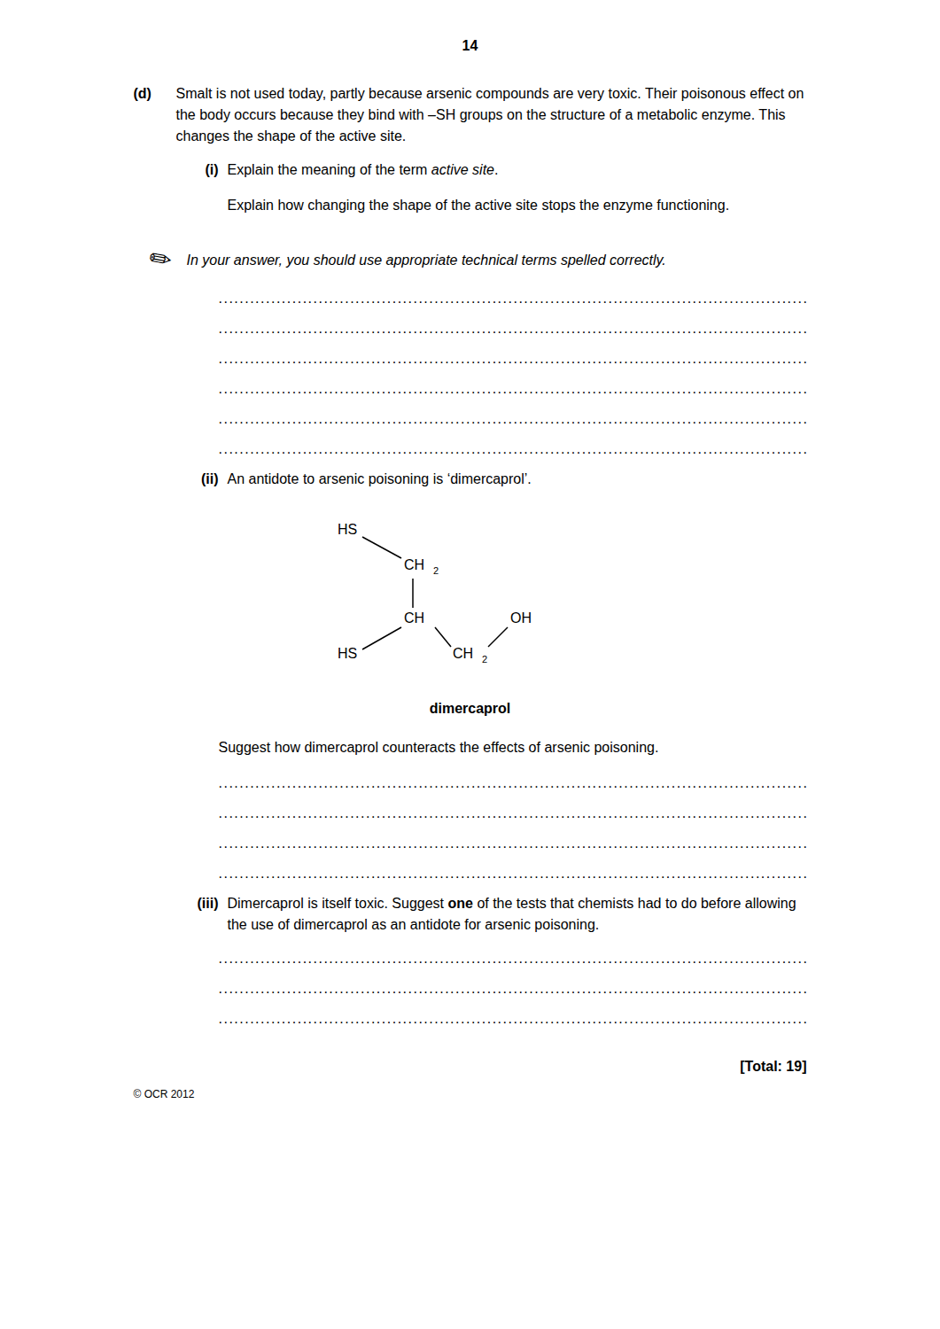14
(d)
Smalt is not used today, partly because arsenic compounds are very toxic. Their poisonous effect on the body occurs because they bind with –SH groups on the structure of a metabolic enzyme. This changes the shape of the active site.
(i)
Explain the meaning of the term active site.
Explain how changing the shape of the active site stops the enzyme functioning.
✎
In your answer, you should use appropriate technical terms spelled correctly.
.............................................................................................................................................
.............................................................................................................................................
.............................................................................................................................................
.............................................................................................................................................
.............................................................................................................................................
..................................................................................................................................... [3]
(ii)
An antidote to arsenic poisoning is ‘dimercaprol’.
HS CH 2 CH HS CH 2 OH
dimercaprol
Suggest how dimercaprol counteracts the effects of arsenic poisoning.
.............................................................................................................................................
.............................................................................................................................................
.............................................................................................................................................
..................................................................................................................................... [2]
(iii)
Dimercaprol is itself toxic. Suggest one of the tests that chemists had to do before allowing the use of dimercaprol as an antidote for arsenic poisoning.
.............................................................................................................................................
.............................................................................................................................................
..................................................................................................................................... [1]
[Total: 19]
© OCR 2012